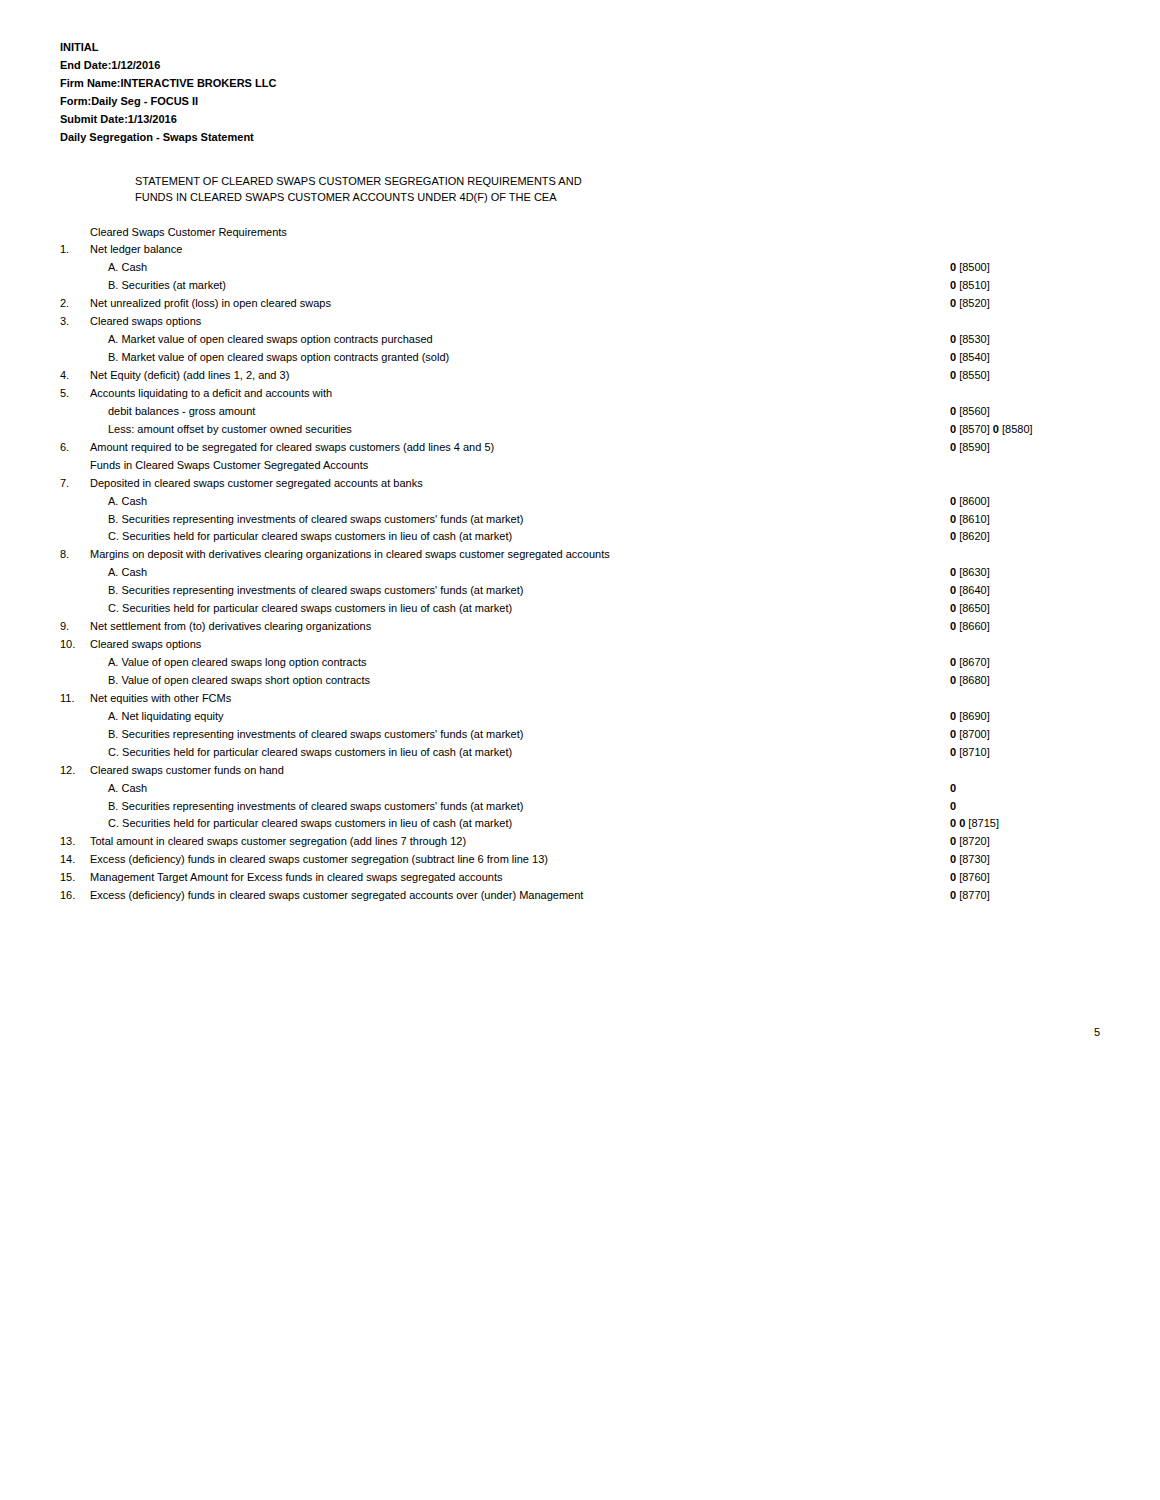INITIAL
End Date:1/12/2016
Firm Name:INTERACTIVE BROKERS LLC
Form:Daily Seg - FOCUS II
Submit Date:1/13/2016
Daily Segregation - Swaps Statement
STATEMENT OF CLEARED SWAPS CUSTOMER SEGREGATION REQUIREMENTS AND
FUNDS IN CLEARED SWAPS CUSTOMER ACCOUNTS UNDER 4D(F) OF THE CEA
| | Cleared Swaps Customer Requirements | |
| 1. | Net ledger balance | |
| | A. Cash | 0 [8500] |
| | B. Securities (at market) | 0 [8510] |
| 2. | Net unrealized profit (loss) in open cleared swaps | 0 [8520] |
| 3. | Cleared swaps options | |
| | A. Market value of open cleared swaps option contracts purchased | 0 [8530] |
| | B. Market value of open cleared swaps option contracts granted (sold) | 0 [8540] |
| 4. | Net Equity (deficit) (add lines 1, 2, and 3) | 0 [8550] |
| 5. | Accounts liquidating to a deficit and accounts with | |
| | debit balances - gross amount | 0 [8560] |
| | Less: amount offset by customer owned securities | 0 [8570] 0 [8580] |
| 6. | Amount required to be segregated for cleared swaps customers (add lines 4 and 5) | 0 [8590] |
| | Funds in Cleared Swaps Customer Segregated Accounts | |
| 7. | Deposited in cleared swaps customer segregated accounts at banks | |
| | A. Cash | 0 [8600] |
| | B. Securities representing investments of cleared swaps customers' funds (at market) | 0 [8610] |
| | C. Securities held for particular cleared swaps customers in lieu of cash (at market) | 0 [8620] |
| 8. | Margins on deposit with derivatives clearing organizations in cleared swaps customer segregated accounts | |
| | A. Cash | 0 [8630] |
| | B. Securities representing investments of cleared swaps customers' funds (at market) | 0 [8640] |
| | C. Securities held for particular cleared swaps customers in lieu of cash (at market) | 0 [8650] |
| 9. | Net settlement from (to) derivatives clearing organizations | 0 [8660] |
| 10. | Cleared swaps options | |
| | A. Value of open cleared swaps long option contracts | 0 [8670] |
| | B. Value of open cleared swaps short option contracts | 0 [8680] |
| 11. | Net equities with other FCMs | |
| | A. Net liquidating equity | 0 [8690] |
| | B. Securities representing investments of cleared swaps customers' funds (at market) | 0 [8700] |
| | C. Securities held for particular cleared swaps customers in lieu of cash (at market) | 0 [8710] |
| 12. | Cleared swaps customer funds on hand | |
| | A. Cash | 0 |
| | B. Securities representing investments of cleared swaps customers' funds (at market) | 0 |
| | C. Securities held for particular cleared swaps customers in lieu of cash (at market) | 0 0 [8715] |
| 13. | Total amount in cleared swaps customer segregation (add lines 7 through 12) | 0 [8720] |
| 14. | Excess (deficiency) funds in cleared swaps customer segregation (subtract line 6 from line 13) | 0 [8730] |
| 15. | Management Target Amount for Excess funds in cleared swaps segregated accounts | 0 [8760] |
| 16. | Excess (deficiency) funds in cleared swaps customer segregated accounts over (under) Management | 0 [8770] |
5